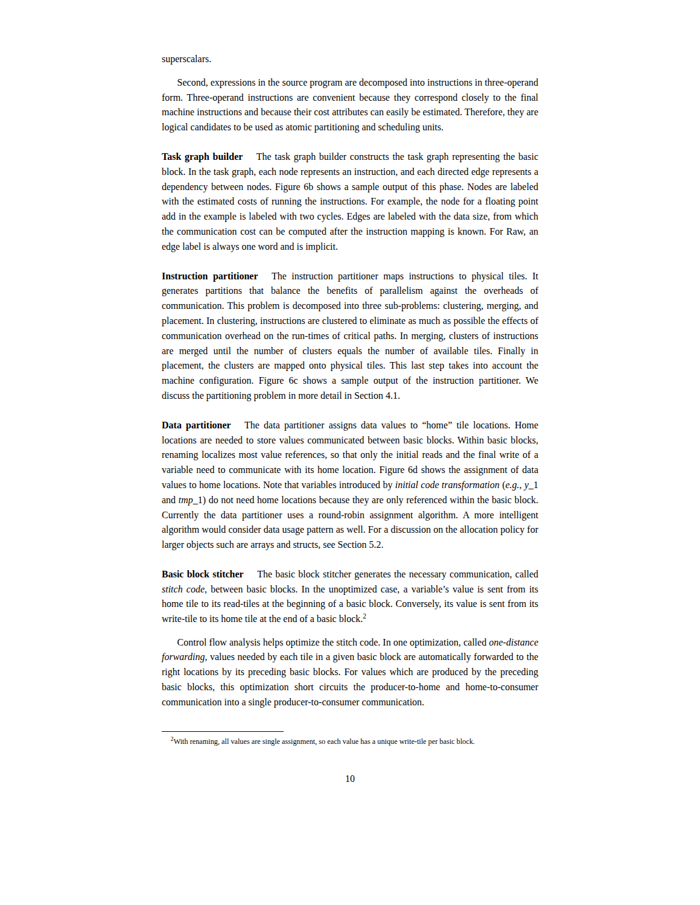superscalars.
Second, expressions in the source program are decomposed into instructions in three-operand form. Three-operand instructions are convenient because they correspond closely to the final machine instructions and because their cost attributes can easily be estimated. Therefore, they are logical candidates to be used as atomic partitioning and scheduling units.
Task graph builder The task graph builder constructs the task graph representing the basic block. In the task graph, each node represents an instruction, and each directed edge represents a dependency between nodes. Figure 6b shows a sample output of this phase. Nodes are labeled with the estimated costs of running the instructions. For example, the node for a floating point add in the example is labeled with two cycles. Edges are labeled with the data size, from which the communication cost can be computed after the instruction mapping is known. For Raw, an edge label is always one word and is implicit.
Instruction partitioner The instruction partitioner maps instructions to physical tiles. It generates partitions that balance the benefits of parallelism against the overheads of communication. This problem is decomposed into three sub-problems: clustering, merging, and placement. In clustering, instructions are clustered to eliminate as much as possible the effects of communication overhead on the run-times of critical paths. In merging, clusters of instructions are merged until the number of clusters equals the number of available tiles. Finally in placement, the clusters are mapped onto physical tiles. This last step takes into account the machine configuration. Figure 6c shows a sample output of the instruction partitioner. We discuss the partitioning problem in more detail in Section 4.1.
Data partitioner The data partitioner assigns data values to “home” tile locations. Home locations are needed to store values communicated between basic blocks. Within basic blocks, renaming localizes most value references, so that only the initial reads and the final write of a variable need to communicate with its home location. Figure 6d shows the assignment of data values to home locations. Note that variables introduced by initial code transformation (e.g., y_1 and tmp_1) do not need home locations because they are only referenced within the basic block. Currently the data partitioner uses a round-robin assignment algorithm. A more intelligent algorithm would consider data usage pattern as well. For a discussion on the allocation policy for larger objects such are arrays and structs, see Section 5.2.
Basic block stitcher The basic block stitcher generates the necessary communication, called stitch code, between basic blocks. In the unoptimized case, a variable’s value is sent from its home tile to its read-tiles at the beginning of a basic block. Conversely, its value is sent from its write-tile to its home tile at the end of a basic block.2
Control flow analysis helps optimize the stitch code. In one optimization, called one-distance forwarding, values needed by each tile in a given basic block are automatically forwarded to the right locations by its preceding basic blocks. For values which are produced by the preceding basic blocks, this optimization short circuits the producer-to-home and home-to-consumer communication into a single producer-to-consumer communication.
2With renaming, all values are single assignment, so each value has a unique write-tile per basic block.
10